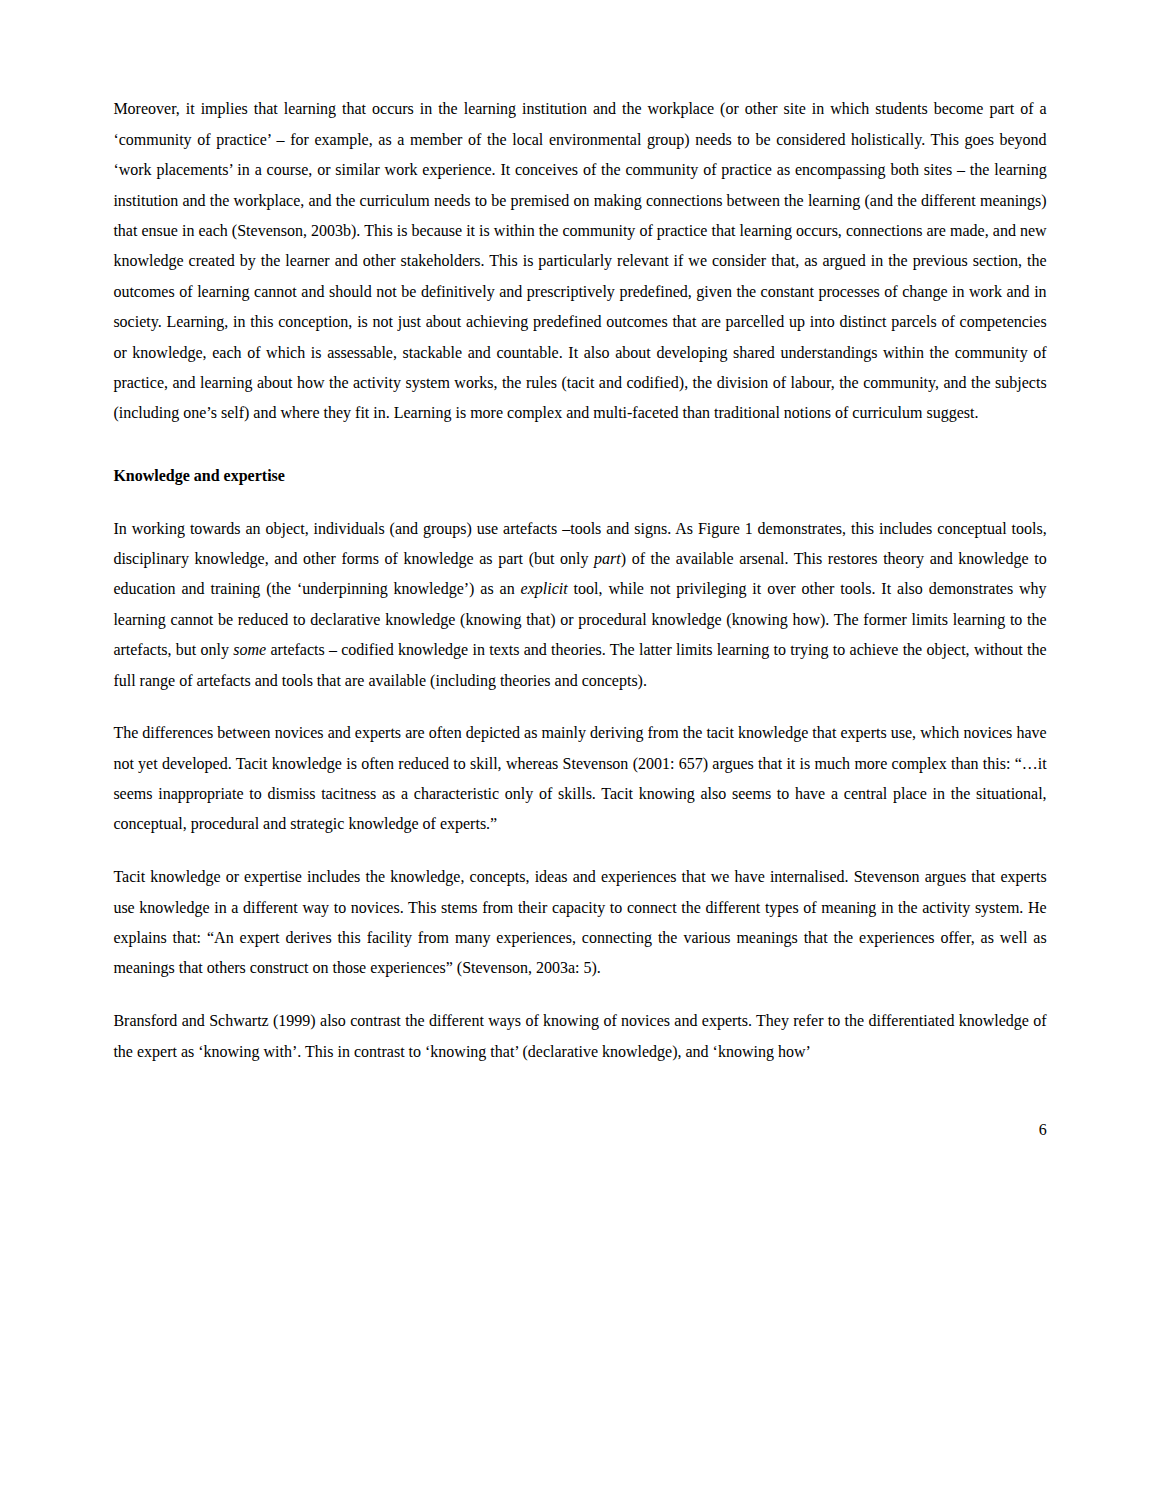Moreover, it implies that learning that occurs in the learning institution and the workplace (or other site in which students become part of a ‘community of practice’ – for example, as a member of the local environmental group) needs to be considered holistically. This goes beyond ‘work placements’ in a course, or similar work experience. It conceives of the community of practice as encompassing both sites – the learning institution and the workplace, and the curriculum needs to be premised on making connections between the learning (and the different meanings) that ensue in each (Stevenson, 2003b). This is because it is within the community of practice that learning occurs, connections are made, and new knowledge created by the learner and other stakeholders. This is particularly relevant if we consider that, as argued in the previous section, the outcomes of learning cannot and should not be definitively and prescriptively predefined, given the constant processes of change in work and in society. Learning, in this conception, is not just about achieving predefined outcomes that are parcelled up into distinct parcels of competencies or knowledge, each of which is assessable, stackable and countable. It also about developing shared understandings within the community of practice, and learning about how the activity system works, the rules (tacit and codified), the division of labour, the community, and the subjects (including one’s self) and where they fit in. Learning is more complex and multi-faceted than traditional notions of curriculum suggest.
Knowledge and expertise
In working towards an object, individuals (and groups) use artefacts –tools and signs. As Figure 1 demonstrates, this includes conceptual tools, disciplinary knowledge, and other forms of knowledge as part (but only part) of the available arsenal. This restores theory and knowledge to education and training (the ‘underpinning knowledge’) as an explicit tool, while not privileging it over other tools. It also demonstrates why learning cannot be reduced to declarative knowledge (knowing that) or procedural knowledge (knowing how). The former limits learning to the artefacts, but only some artefacts – codified knowledge in texts and theories. The latter limits learning to trying to achieve the object, without the full range of artefacts and tools that are available (including theories and concepts).
The differences between novices and experts are often depicted as mainly deriving from the tacit knowledge that experts use, which novices have not yet developed. Tacit knowledge is often reduced to skill, whereas Stevenson (2001: 657) argues that it is much more complex than this: “…it seems inappropriate to dismiss tacitness as a characteristic only of skills. Tacit knowing also seems to have a central place in the situational, conceptual, procedural and strategic knowledge of experts.”
Tacit knowledge or expertise includes the knowledge, concepts, ideas and experiences that we have internalised. Stevenson argues that experts use knowledge in a different way to novices. This stems from their capacity to connect the different types of meaning in the activity system. He explains that: “An expert derives this facility from many experiences, connecting the various meanings that the experiences offer, as well as meanings that others construct on those experiences” (Stevenson, 2003a: 5).
Bransford and Schwartz (1999) also contrast the different ways of knowing of novices and experts. They refer to the differentiated knowledge of the expert as ‘knowing with’. This in contrast to ‘knowing that’ (declarative knowledge), and ‘knowing how’
6